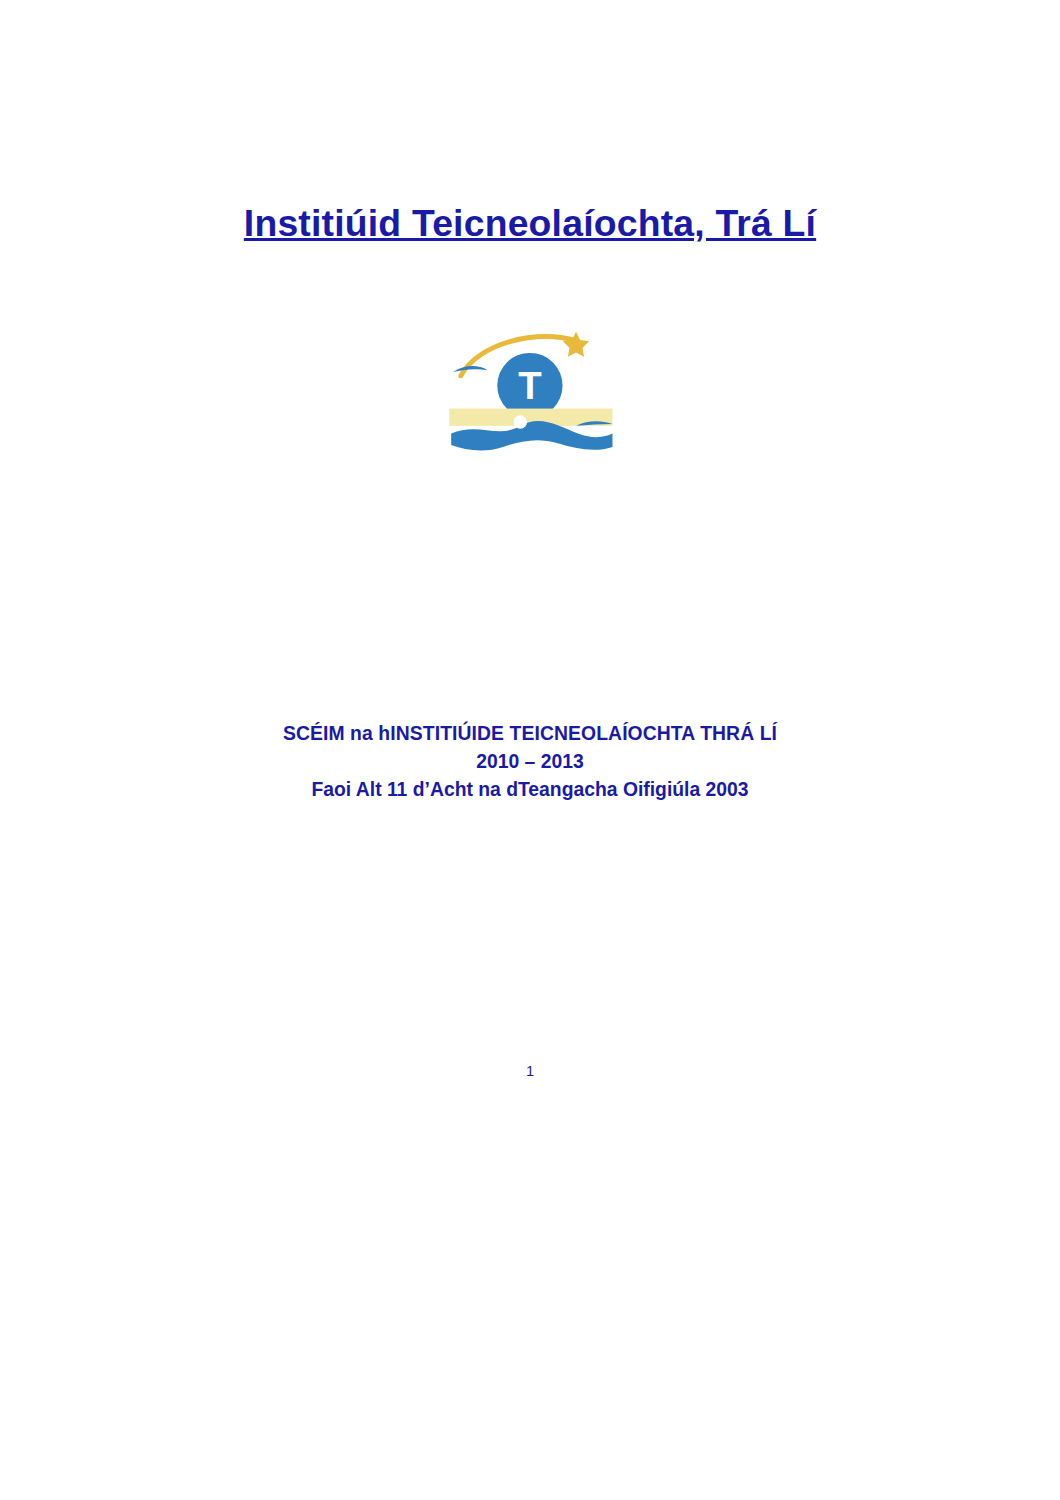Institiúid Teicneolaíochta, Trá Lí
T
SCÉIM na hINSTITIÚIDE TEICNEOLAÍOCHTA THRÁ LÍ
2010 – 2013
Faoi Alt 11 d’Acht na dTeangacha Oifigiúla 2003
1